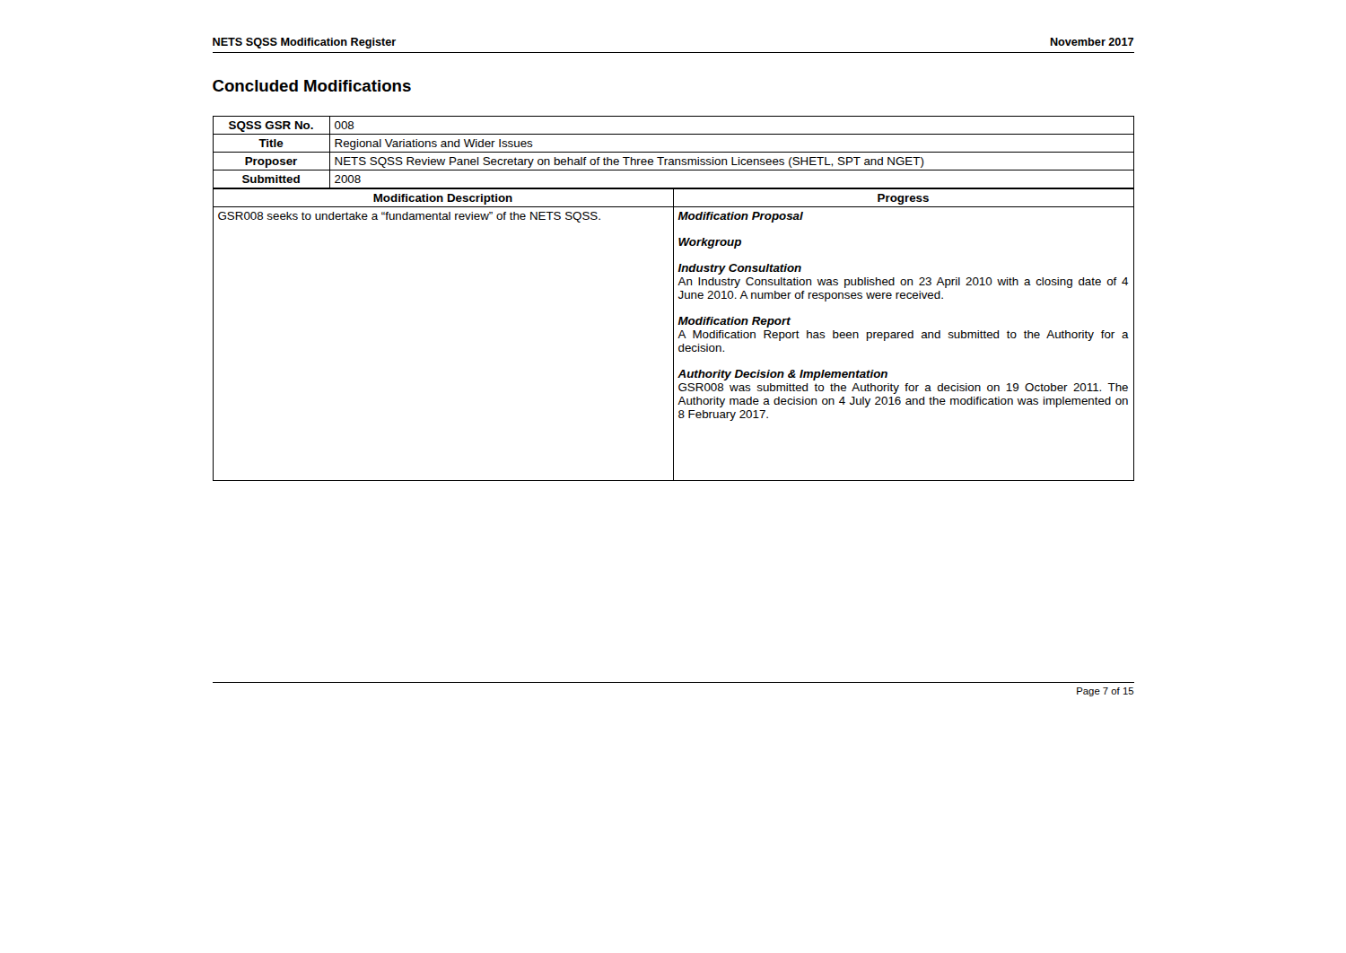NETS SQSS Modification Register November 2017
Concluded Modifications
| SQSS GSR No. | 008 |
| Title | Regional Variations and Wider Issues |
| Proposer | NETS SQSS Review Panel Secretary on behalf of the Three Transmission Licensees (SHETL, SPT and NGET) |
| Submitted | 2008 |
| Modification Description | Progress |
| GSR008 seeks to undertake a “fundamental review” of the NETS SQSS. | Modification Proposal Workgroup Industry Consultation An Industry Consultation was published on 23 April 2010 with a closing date of 4 June 2010. A number of responses were received. Modification Report A Modification Report has been prepared and submitted to the Authority for a decision. Authority Decision & Implementation GSR008 was submitted to the Authority for a decision on 19 October 2011. The Authority made a decision on 4 July 2016 and the modification was implemented on 8 February 2017. |
Page 7 of 15